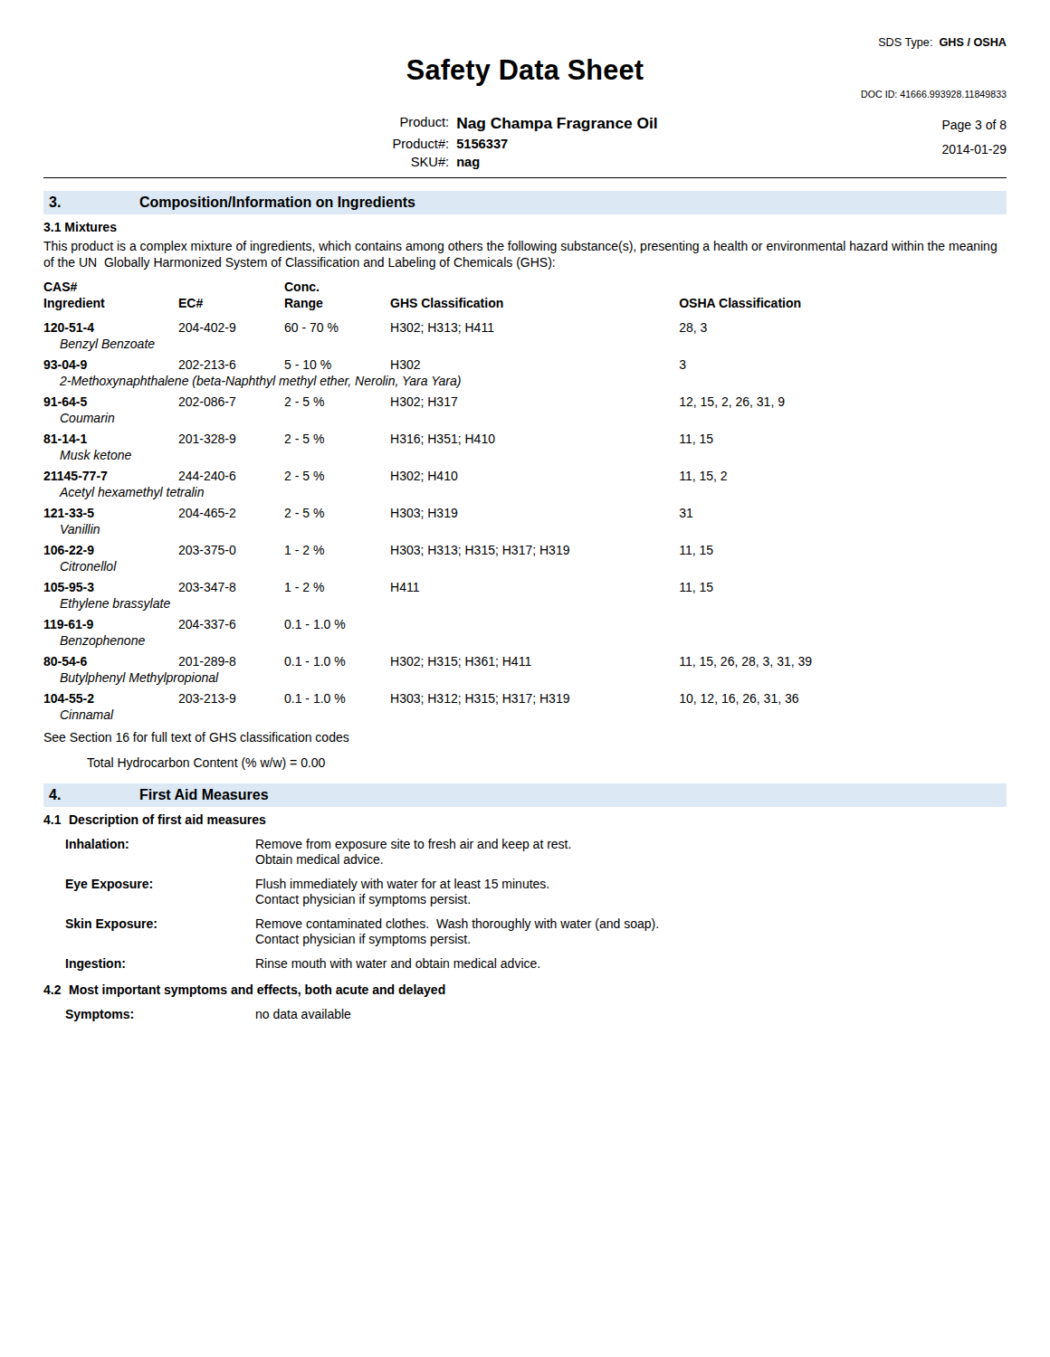SDS Type: GHS / OSHA
Safety Data Sheet
DOC ID: 41666.993928.11849833
| Product: | Nag Champa Fragrance Oil |
| Product#: | 5156337 |
| SKU#: | nag |
Page 3 of 8
2014-01-29
3. Composition/Information on Ingredients
3.1 Mixtures
This product is a complex mixture of ingredients, which contains among others the following substance(s), presenting a health or environmental hazard within the meaning of the UN Globally Harmonized System of Classification and Labeling of Chemicals (GHS):
| CAS# Ingredient | EC# | Conc. Range | GHS Classification | OSHA Classification |
| --- | --- | --- | --- | --- |
| 120-51-4 | 204-402-9 | 60 - 70 % | H302; H313; H411 | 28, 3 |
| Benzyl Benzoate |
| 93-04-9 | 202-213-6 | 5 - 10 % | H302 | 3 |
| 2-Methoxynaphthalene (beta-Naphthyl methyl ether, Nerolin, Yara Yara) |
| 91-64-5 | 202-086-7 | 2 - 5 % | H302; H317 | 12, 15, 2, 26, 31, 9 |
| Coumarin |
| 81-14-1 | 201-328-9 | 2 - 5 % | H316; H351; H410 | 11, 15 |
| Musk ketone |
| 21145-77-7 | 244-240-6 | 2 - 5 % | H302; H410 | 11, 15, 2 |
| Acetyl hexamethyl tetralin |
| 121-33-5 | 204-465-2 | 2 - 5 % | H303; H319 | 31 |
| Vanillin |
| 106-22-9 | 203-375-0 | 1 - 2 % | H303; H313; H315; H317; H319 | 11, 15 |
| Citronellol |
| 105-95-3 | 203-347-8 | 1 - 2 % | H411 | 11, 15 |
| Ethylene brassylate |
| 119-61-9 | 204-337-6 | 0.1 - 1.0 % | | |
| Benzophenone |
| 80-54-6 | 201-289-8 | 0.1 - 1.0 % | H302; H315; H361; H411 | 11, 15, 26, 28, 3, 31, 39 |
| Butylphenyl Methylpropional |
| 104-55-2 | 203-213-9 | 0.1 - 1.0 % | H303; H312; H315; H317; H319 | 10, 12, 16, 26, 31, 36 |
| Cinnamal |
See Section 16 for full text of GHS classification codes
Total Hydrocarbon Content (% w/w) = 0.00
4. First Aid Measures
4.1 Description of first aid measures
| Inhalation: | Remove from exposure site to fresh air and keep at rest. Obtain medical advice. |
| Eye Exposure: | Flush immediately with water for at least 15 minutes. Contact physician if symptoms persist. |
| Skin Exposure: | Remove contaminated clothes. Wash thoroughly with water (and soap). Contact physician if symptoms persist. |
| Ingestion: | Rinse mouth with water and obtain medical advice. |
4.2 Most important symptoms and effects, both acute and delayed
| Symptoms: | no data available |